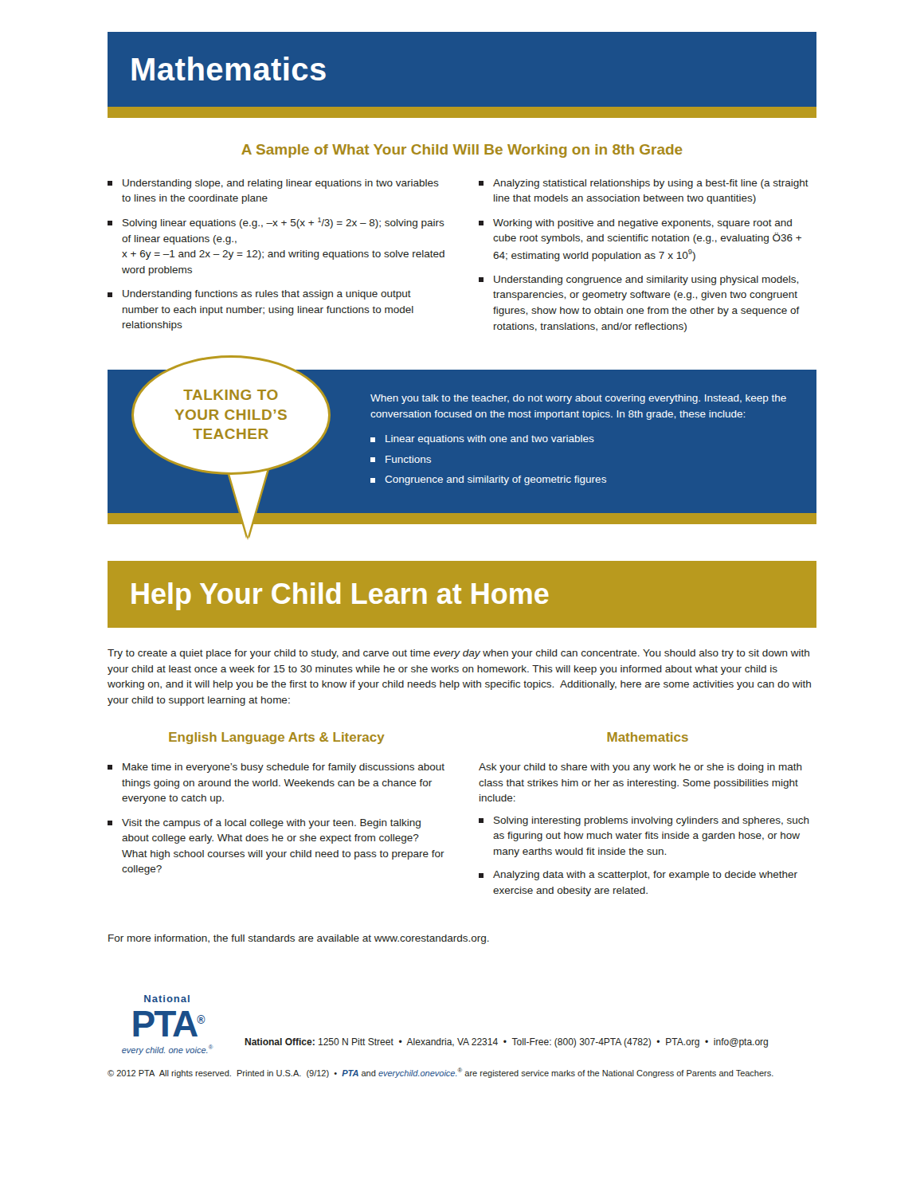Mathematics
A Sample of What Your Child Will Be Working on in 8th Grade
Understanding slope, and relating linear equations in two variables to lines in the coordinate plane
Solving linear equations (e.g., –x + 5(x + 1/3) = 2x – 8); solving pairs of linear equations (e.g.,
x + 6y = –1 and 2x – 2y = 12); and writing equations to solve related word problems
Understanding functions as rules that assign a unique output number to each input number; using linear functions to model relationships
Analyzing statistical relationships by using a best-fit line (a straight line that models an association between two quantities)
Working with positive and negative exponents, square root and cube root symbols, and scientific notation (e.g., evaluating Ö36 + 64; estimating world population as 7 x 109)
Understanding congruence and similarity using physical models, transparencies, or geometry software (e.g., given two congruent figures, show how to obtain one from the other by a sequence of rotations, translations, and/or reflections)
TALKING TO
YOUR CHILD’S
TEACHER
When you talk to the teacher, do not worry about covering everything. Instead, keep the conversation focused on the most important topics. In 8th grade, these include:
Linear equations with one and two variables
Functions
Congruence and similarity of geometric figures
Help Your Child Learn at Home
Try to create a quiet place for your child to study, and carve out time every day when your child can concentrate. You should also try to sit down with your child at least once a week for 15 to 30 minutes while he or she works on homework. This will keep you informed about what your child is working on, and it will help you be the first to know if your child needs help with specific topics. Additionally, here are some activities you can do with your child to support learning at home:
English Language Arts & Literacy
Make time in everyone’s busy schedule for family discussions about things going on around the world. Weekends can be a chance for everyone to catch up.
Visit the campus of a local college with your teen. Begin talking about college early. What does he or she expect from college? What high school courses will your child need to pass to prepare for college?
Mathematics
Ask your child to share with you any work he or she is doing in math class that strikes him or her as interesting. Some possibilities might include:
Solving interesting problems involving cylinders and spheres, such as figuring out how much water fits inside a garden hose, or how many earths would fit inside the sun.
Analyzing data with a scatterplot, for example to decide whether exercise and obesity are related.
For more information, the full standards are available at www.corestandards.org.
National PTA® every child. one voice.®
National Office: 1250 N Pitt Street • Alexandria, VA 22314 • Toll-Free: (800) 307-4PTA (4782) • PTA.org • info@pta.org
© 2012 PTA All rights reserved. Printed in U.S.A. (9/12) • PTA and everychild.onevoice.® are registered service marks of the National Congress of Parents and Teachers.